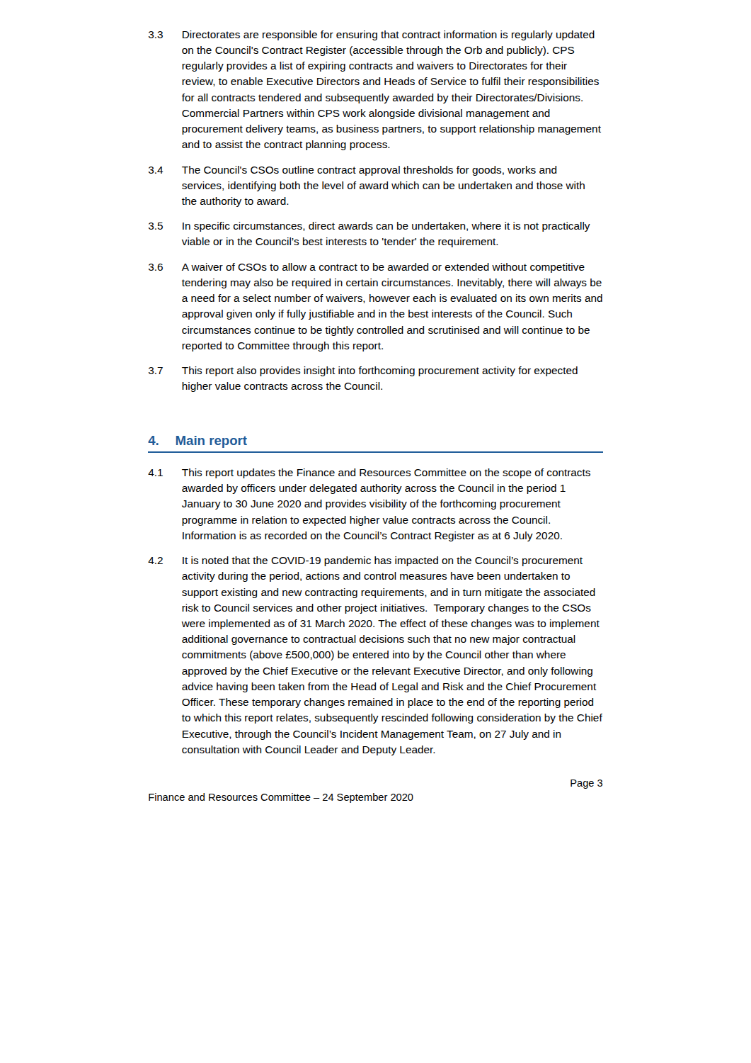3.3
Directorates are responsible for ensuring that contract information is regularly updated on the Council's Contract Register (accessible through the Orb and publicly). CPS regularly provides a list of expiring contracts and waivers to Directorates for their review, to enable Executive Directors and Heads of Service to fulfil their responsibilities for all contracts tendered and subsequently awarded by their Directorates/Divisions. Commercial Partners within CPS work alongside divisional management and procurement delivery teams, as business partners, to support relationship management and to assist the contract planning process.
3.4
The Council's CSOs outline contract approval thresholds for goods, works and services, identifying both the level of award which can be undertaken and those with the authority to award.
3.5
In specific circumstances, direct awards can be undertaken, where it is not practically viable or in the Council’s best interests to 'tender' the requirement.
3.6
A waiver of CSOs to allow a contract to be awarded or extended without competitive tendering may also be required in certain circumstances. Inevitably, there will always be a need for a select number of waivers, however each is evaluated on its own merits and approval given only if fully justifiable and in the best interests of the Council. Such circumstances continue to be tightly controlled and scrutinised and will continue to be reported to Committee through this report.
3.7
This report also provides insight into forthcoming procurement activity for expected higher value contracts across the Council.
4. Main report
4.1
This report updates the Finance and Resources Committee on the scope of contracts awarded by officers under delegated authority across the Council in the period 1 January to 30 June 2020 and provides visibility of the forthcoming procurement programme in relation to expected higher value contracts across the Council. Information is as recorded on the Council’s Contract Register as at 6 July 2020.
4.2
It is noted that the COVID-19 pandemic has impacted on the Council’s procurement activity during the period, actions and control measures have been undertaken to support existing and new contracting requirements, and in turn mitigate the associated risk to Council services and other project initiatives. Temporary changes to the CSOs were implemented as of 31 March 2020. The effect of these changes was to implement additional governance to contractual decisions such that no new major contractual commitments (above £500,000) be entered into by the Council other than where approved by the Chief Executive or the relevant Executive Director, and only following advice having been taken from the Head of Legal and Risk and the Chief Procurement Officer. These temporary changes remained in place to the end of the reporting period to which this report relates, subsequently rescinded following consideration by the Chief Executive, through the Council’s Incident Management Team, on 27 July and in consultation with Council Leader and Deputy Leader.
Finance and Resources Committee – 24 September 2020
Page 3